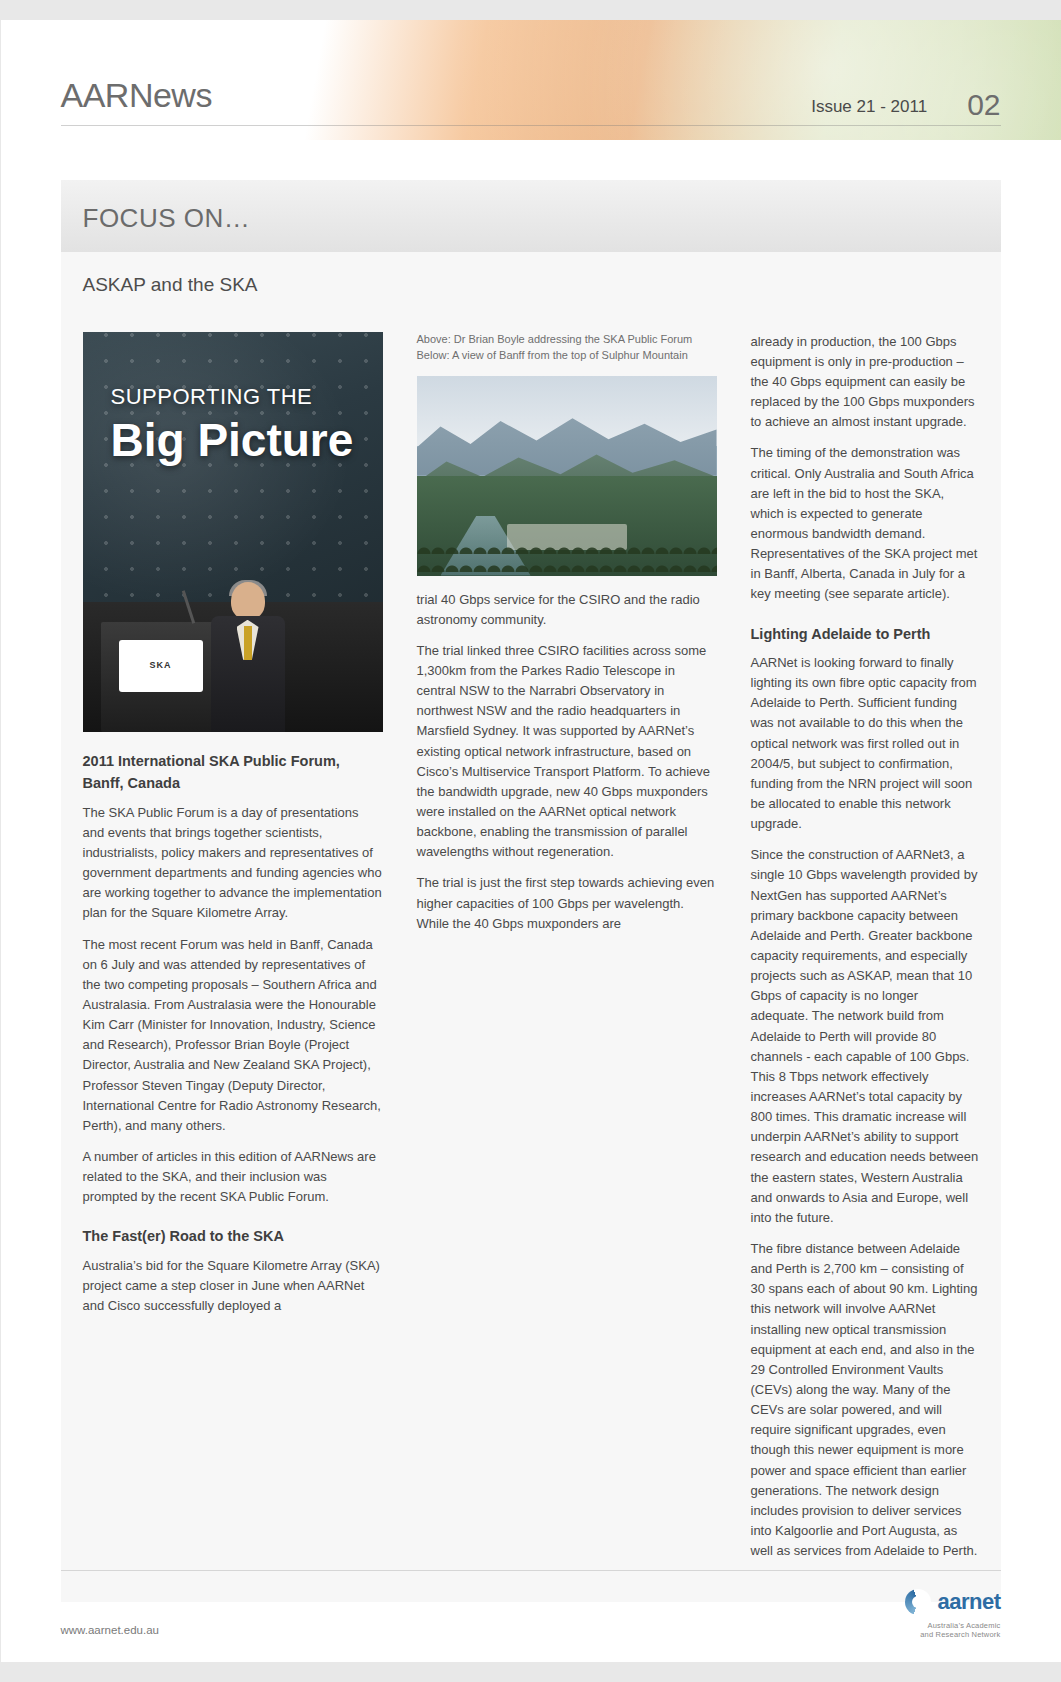AARNews
Issue 21 - 2011
02
FOCUS ON…
ASKAP and the SKA
SUPPORTING THE
Big Picture
SKA
2011 International SKA Public Forum, Banff, Canada
The SKA Public Forum is a day of presentations and events that brings together scientists, industrialists, policy makers and representatives of government departments and funding agencies who are working together to advance the implementation plan for the Square Kilometre Array.
The most recent Forum was held in Banff, Canada on 6 July and was attended by representatives of the two competing proposals – Southern Africa and Australasia. From Australasia were the Honourable Kim Carr (Minister for Innovation, Industry, Science and Research), Professor Brian Boyle (Project Director, Australia and New Zealand SKA Project), Professor Steven Tingay (Deputy Director, International Centre for Radio Astronomy Research, Perth), and many others.
A number of articles in this edition of AARNews are related to the SKA, and their inclusion was prompted by the recent SKA Public Forum.
The Fast(er) Road to the SKA
Australia’s bid for the Square Kilometre Array (SKA) project came a step closer in June when AARNet and Cisco successfully deployed a
Above: Dr Brian Boyle addressing the SKA Public Forum
Below: A view of Banff from the top of Sulphur Mountain
trial 40 Gbps service for the CSIRO and the radio astronomy community.
The trial linked three CSIRO facilities across some 1,300km from the Parkes Radio Telescope in central NSW to the Narrabri Observatory in northwest NSW and the radio headquarters in Marsfield Sydney. It was supported by AARNet’s existing optical network infrastructure, based on Cisco’s Multiservice Transport Platform. To achieve the bandwidth upgrade, new 40 Gbps muxponders were installed on the AARNet optical network backbone, enabling the transmission of parallel wavelengths without regeneration.
The trial is just the first step towards achieving even higher capacities of 100 Gbps per wavelength. While the 40 Gbps muxponders are
already in production, the 100 Gbps equipment is only in pre-production – the 40 Gbps equipment can easily be replaced by the 100 Gbps muxponders to achieve an almost instant upgrade.
The timing of the demonstration was critical. Only Australia and South Africa are left in the bid to host the SKA, which is expected to generate enormous bandwidth demand. Representatives of the SKA project met in Banff, Alberta, Canada in July for a key meeting (see separate article).
Lighting Adelaide to Perth
AARNet is looking forward to finally lighting its own fibre optic capacity from Adelaide to Perth. Sufficient funding was not available to do this when the optical network was first rolled out in 2004/5, but subject to confirmation, funding from the NRN project will soon be allocated to enable this network upgrade.
Since the construction of AARNet3, a single 10 Gbps wavelength provided by NextGen has supported AARNet’s primary backbone capacity between Adelaide and Perth. Greater backbone capacity requirements, and especially projects such as ASKAP, mean that 10 Gbps of capacity is no longer adequate. The network build from Adelaide to Perth will provide 80 channels - each capable of 100 Gbps. This 8 Tbps network effectively increases AARNet’s total capacity by 800 times. This dramatic increase will underpin AARNet’s ability to support research and education needs between the eastern states, Western Australia and onwards to Asia and Europe, well into the future.
The fibre distance between Adelaide and Perth is 2,700 km – consisting of 30 spans each of about 90 km. Lighting this network will involve AARNet installing new optical transmission equipment at each end, and also in the 29 Controlled Environment Vaults (CEVs) along the way. Many of the CEVs are solar powered, and will require significant upgrades, even though this newer equipment is more power and space efficient than earlier generations. The network design includes provision to deliver services into Kalgoorlie and Port Augusta, as well as services from Adelaide to Perth.
www.aarnet.edu.au
aarnet
Australia’s Academic
and Research Network